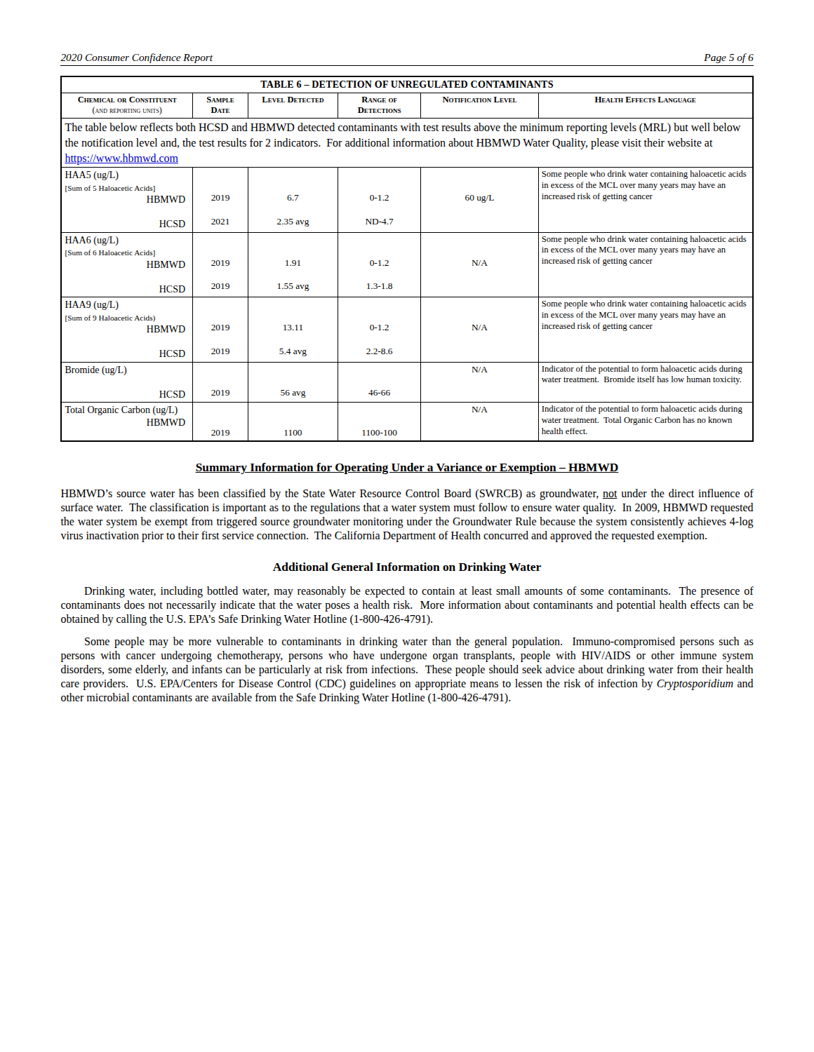2020 Consumer Confidence Report Page 5 of 6
| TABLE 6 – DETECTION OF UNREGULATED CONTAMINANTS |
| --- |
| Chemical or Constituent (and reporting units) | Sample Date | Level Detected | Range of Detections | Notification Level | Health Effects Language |
| The table below reflects both HCSD and HBMWD detected contaminants with test results above the minimum reporting levels (MRL) but well below the notification level and, the test results for 2 indicators. For additional information about HBMWD Water Quality, please visit their website at https://www.hbmwd.com |
| HAA5 (ug/L) [Sum of 5 Haloacetic Acids] HBMWD HCSD | 2019 2021 | 6.7 2.35 avg | 0-1.2 ND-4.7 | 60 ug/L | Some people who drink water containing haloacetic acids in excess of the MCL over many years may have an increased risk of getting cancer |
| HAA6 (ug/L) [Sum of 6 Haloacetic Acids] HBMWD HCSD | 2019 2019 | 1.91 1.55 avg | 0-1.2 1.3-1.8 | N/A | Some people who drink water containing haloacetic acids in excess of the MCL over many years may have an increased risk of getting cancer |
| HAA9 (ug/L) [Sum of 9 Haloacetic Acids) HBMWD HCSD | 2019 2019 | 13.11 5.4 avg | 0-1.2 2.2-8.6 | N/A | Some people who drink water containing haloacetic acids in excess of the MCL over many years may have an increased risk of getting cancer |
| Bromide (ug/L) HCSD | 2019 | 56 avg | 46-66 | N/A | Indicator of the potential to form haloacetic acids during water treatment. Bromide itself has low human toxicity. |
| Total Organic Carbon (ug/L) HBMWD | 2019 | 1100 | 1100-100 | N/A | Indicator of the potential to form haloacetic acids during water treatment. Total Organic Carbon has no known health effect. |
Summary Information for Operating Under a Variance or Exemption – HBMWD
HBMWD’s source water has been classified by the State Water Resource Control Board (SWRCB) as groundwater, not under the direct influence of surface water. The classification is important as to the regulations that a water system must follow to ensure water quality. In 2009, HBMWD requested the water system be exempt from triggered source groundwater monitoring under the Groundwater Rule because the system consistently achieves 4-log virus inactivation prior to their first service connection. The California Department of Health concurred and approved the requested exemption.
Additional General Information on Drinking Water
Drinking water, including bottled water, may reasonably be expected to contain at least small amounts of some contaminants. The presence of contaminants does not necessarily indicate that the water poses a health risk. More information about contaminants and potential health effects can be obtained by calling the U.S. EPA’s Safe Drinking Water Hotline (1-800-426-4791).
Some people may be more vulnerable to contaminants in drinking water than the general population. Immuno-compromised persons such as persons with cancer undergoing chemotherapy, persons who have undergone organ transplants, people with HIV/AIDS or other immune system disorders, some elderly, and infants can be particularly at risk from infections. These people should seek advice about drinking water from their health care providers. U.S. EPA/Centers for Disease Control (CDC) guidelines on appropriate means to lessen the risk of infection by Cryptosporidium and other microbial contaminants are available from the Safe Drinking Water Hotline (1-800-426-4791).